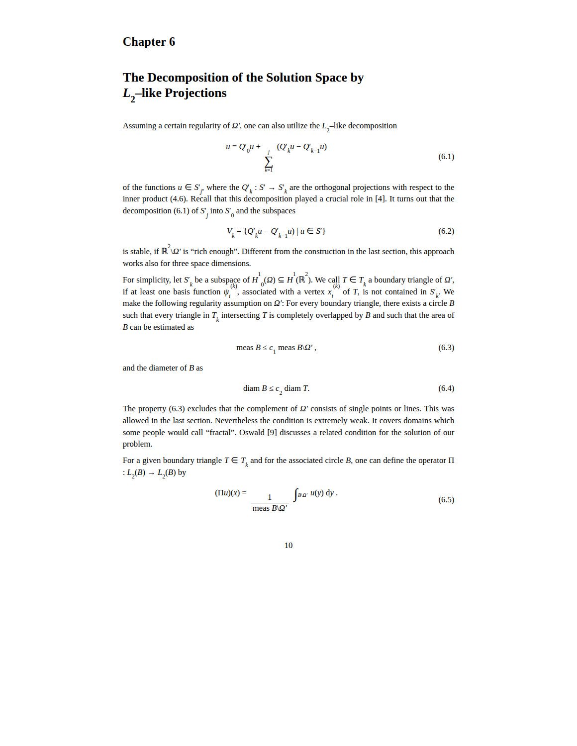Chapter 6
The Decomposition of the Solution Space by
L2–like Projections
Assuming a certain regularity of Ω′, one can also utilize the L2–like decomposition
u = Q′0u + j∑k=1 (Q′ku − Q′k−1u)
(6.1)
of the functions u ∈ S′j, where the Q′k : S′ → S′k are the orthogonal projections with respect to the inner product (4.6). Recall that this decomposition played a crucial role in [4]. It turns out that the decomposition (6.1) of S′j into S′0 and the subspaces
Vk = {Q′ku − Q′k−1u) | u ∈ S′}
(6.2)
is stable, if ℝ2\Ω′ is “rich enough”. Different from the construction in the last section, this approach works also for three space dimensions.
For simplicity, let S′k be a subspace of H10(Ω) ⊆ H1(ℝ2). We call T ∈ Tk a boundary triangle of Ω′, if at least one basis function ψi(k), associated with a vertex xi(k) of T, is not contained in S′k. We make the following regularity assumption on Ω′: For every boundary triangle, there exists a circle B such that every triangle in Tk intersecting T is completely overlapped by B and such that the area of B can be estimated as
meas B ≤ c1 meas B\Ω′ ,
(6.3)
and the diameter of B as
diam B ≤ c2 diam T.
(6.4)
The property (6.3) excludes that the complement of Ω′ consists of single points or lines. This was allowed in the last section. Nevertheless the condition is extremely weak. It covers domains which some people would call “fractal”. Oswald [9] discusses a related condition for the solution of our problem.
For a given boundary triangle T ∈ Tk and for the associated circle B, one can define the operator Π : L2(B) → L2(B) by
(Πu)(x) = 1 meas B\Ω′ ∫B\Ω′ u(y) dy .
(6.5)
10